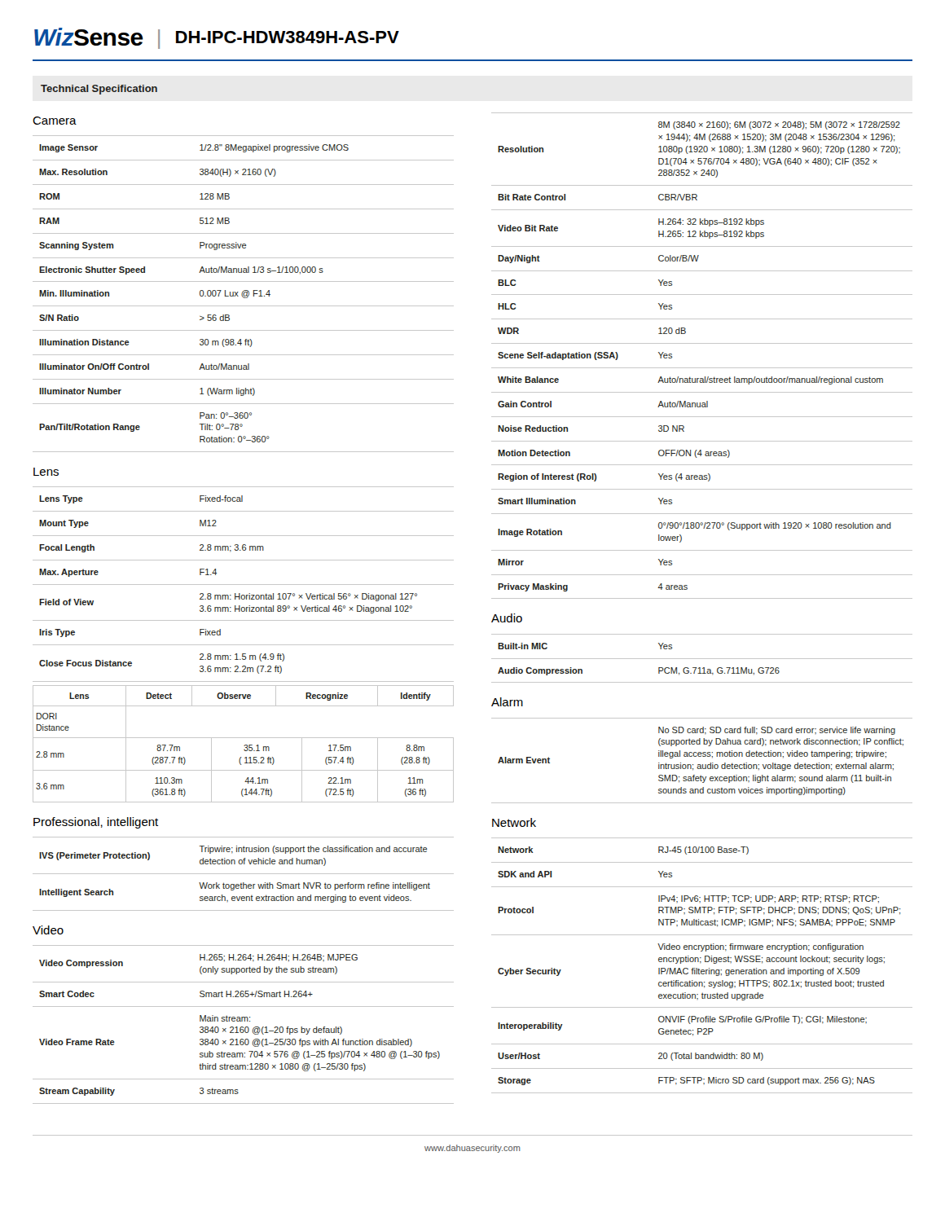Wiz Sense
|
DH-IPC-HDW3849H-AS-PV
Technical Specification
Camera
| Image Sensor | 1/2.8" 8Megapixel progressive CMOS |
| Max. Resolution | 3840(H) × 2160 (V) |
| ROM | 128 MB |
| RAM | 512 MB |
| Scanning System | Progressive |
| Electronic Shutter Speed | Auto/Manual 1/3 s–1/100,000 s |
| Min. Illumination | 0.007 Lux @ F1.4 |
| S/N Ratio | > 56 dB |
| Illumination Distance | 30 m (98.4 ft) |
| Illuminator On/Off Control | Auto/Manual |
| Illuminator Number | 1 (Warm light) |
| Pan/Tilt/Rotation Range | Pan: 0°–360° Tilt: 0°–78° Rotation: 0°–360° |
Lens
| Lens Type | Fixed-focal |
| Mount Type | M12 |
| Focal Length | 2.8 mm; 3.6 mm |
| Max. Aperture | F1.4 |
| Field of View | 2.8 mm: Horizontal 107° × Vertical 56° × Diagonal 127° 3.6 mm: Horizontal 89° × Vertical 46° × Diagonal 102° |
| Iris Type | Fixed |
| Close Focus Distance | 2.8 mm: 1.5 m (4.9 ft) 3.6 mm: 2.2m (7.2 ft) |
| Lens | Detect | Observe | Recognize | Identify |
| --- | --- | --- | --- | --- |
| DORI Distance |
| 2.8 mm | 87.7m (287.7 ft) | 35.1 m ( 115.2 ft) | 17.5m (57.4 ft) | 8.8m (28.8 ft) |
| 3.6 mm | 110.3m (361.8 ft) | 44.1m (144.7ft) | 22.1m (72.5 ft) | 11m (36 ft) |
Professional, intelligent
| IVS (Perimeter Protection) | Tripwire; intrusion (support the classification and accurate detection of vehicle and human) |
| Intelligent Search | Work together with Smart NVR to perform refine intelligent search, event extraction and merging to event videos. |
Video
| Video Compression | H.265; H.264; H.264H; H.264B; MJPEG (only supported by the sub stream) |
| Smart Codec | Smart H.265+/Smart H.264+ |
| Video Frame Rate | Main stream: 3840 × 2160 @(1–20 fps by default) 3840 × 2160 @(1–25/30 fps with AI function disabled) sub stream: 704 × 576 @ (1–25 fps)/704 × 480 @ (1–30 fps) third stream:1280 × 1080 @ (1–25/30 fps) |
| Stream Capability | 3 streams |
| Resolution | 8M (3840 × 2160); 6M (3072 × 2048); 5M (3072 × 1728/2592 × 1944); 4M (2688 × 1520); 3M (2048 × 1536/2304 × 1296); 1080p (1920 × 1080); 1.3M (1280 × 960); 720p (1280 × 720); D1(704 × 576/704 × 480); VGA (640 × 480); CIF (352 × 288/352 × 240) |
| Bit Rate Control | CBR/VBR |
| Video Bit Rate | H.264: 32 kbps–8192 kbps H.265: 12 kbps–8192 kbps |
| Day/Night | Color/B/W |
| BLC | Yes |
| HLC | Yes |
| WDR | 120 dB |
| Scene Self-adaptation (SSA) | Yes |
| White Balance | Auto/natural/street lamp/outdoor/manual/regional custom |
| Gain Control | Auto/Manual |
| Noise Reduction | 3D NR |
| Motion Detection | OFF/ON (4 areas) |
| Region of Interest (RoI) | Yes (4 areas) |
| Smart Illumination | Yes |
| Image Rotation | 0°/90°/180°/270° (Support with 1920 × 1080 resolution and lower) |
| Mirror | Yes |
| Privacy Masking | 4 areas |
Audio
| Built-in MIC | Yes |
| Audio Compression | PCM, G.711a, G.711Mu, G726 |
Alarm
| Alarm Event | No SD card; SD card full; SD card error; service life warning (supported by Dahua card); network disconnection; IP conflict; illegal access; motion detection; video tampering; tripwire; intrusion; audio detection; voltage detection; external alarm; SMD; safety exception; light alarm; sound alarm (11 built-in sounds and custom voices importing)importing) |
Network
| Network | RJ-45 (10/100 Base-T) |
| SDK and API | Yes |
| Protocol | IPv4; IPv6; HTTP; TCP; UDP; ARP; RTP; RTSP; RTCP; RTMP; SMTP; FTP; SFTP; DHCP; DNS; DDNS; QoS; UPnP; NTP; Multicast; ICMP; IGMP; NFS; SAMBA; PPPoE; SNMP |
| Cyber Security | Video encryption; firmware encryption; configuration encryption; Digest; WSSE; account lockout; security logs; IP/MAC filtering; generation and importing of X.509 certification; syslog; HTTPS; 802.1x; trusted boot; trusted execution; trusted upgrade |
| Interoperability | ONVIF (Profile S/Profile G/Profile T); CGI; Milestone; Genetec; P2P |
| User/Host | 20 (Total bandwidth: 80 M) |
| Storage | FTP; SFTP; Micro SD card (support max. 256 G); NAS |
www.dahuasecurity.com